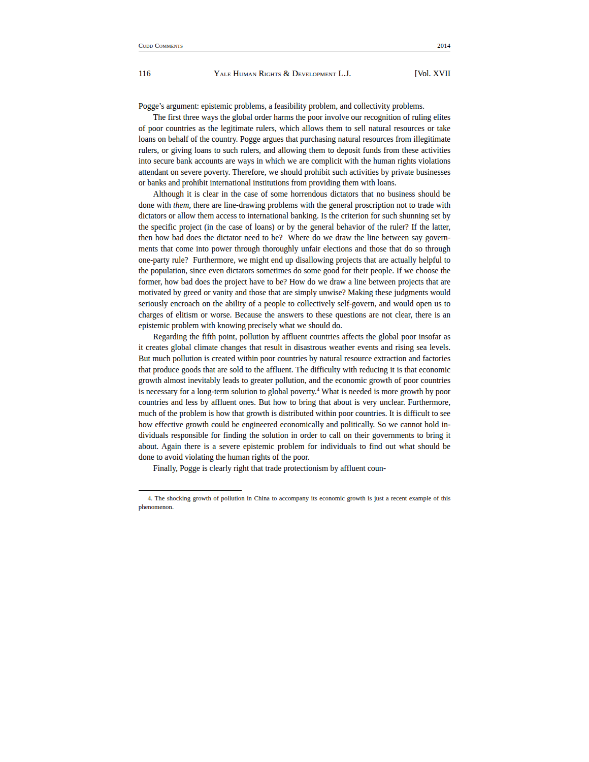Cudd Comments 2014
116 Yale Human Rights & Development L.J. [Vol. XVII
Pogge’s argument: epistemic problems, a feasibility problem, and collectivity problems.
The first three ways the global order harms the poor involve our recognition of ruling elites of poor countries as the legitimate rulers, which allows them to sell natural resources or take loans on behalf of the country. Pogge argues that purchasing natural resources from illegitimate rulers, or giving loans to such rulers, and allowing them to deposit funds from these activities into secure bank accounts are ways in which we are complicit with the human rights violations attendant on severe poverty. Therefore, we should prohibit such activities by private businesses or banks and prohibit international institutions from providing them with loans.
Although it is clear in the case of some horrendous dictators that no business should be done with them, there are line-drawing problems with the general proscription not to trade with dictators or allow them access to international banking. Is the criterion for such shunning set by the specific project (in the case of loans) or by the general behavior of the ruler? If the latter, then how bad does the dictator need to be? Where do we draw the line between say governments that come into power through thoroughly unfair elections and those that do so through one-party rule? Furthermore, we might end up disallowing projects that are actually helpful to the population, since even dictators sometimes do some good for their people. If we choose the former, how bad does the project have to be? How do we draw a line between projects that are motivated by greed or vanity and those that are simply unwise? Making these judgments would seriously encroach on the ability of a people to collectively self-govern, and would open us to charges of elitism or worse. Because the answers to these questions are not clear, there is an epistemic problem with knowing precisely what we should do.
Regarding the fifth point, pollution by affluent countries affects the global poor insofar as it creates global climate changes that result in disastrous weather events and rising sea levels. But much pollution is created within poor countries by natural resource extraction and factories that produce goods that are sold to the affluent. The difficulty with reducing it is that economic growth almost inevitably leads to greater pollution, and the economic growth of poor countries is necessary for a long-term solution to global poverty.4 What is needed is more growth by poor countries and less by affluent ones. But how to bring that about is very unclear. Furthermore, much of the problem is how that growth is distributed within poor countries. It is difficult to see how effective growth could be engineered economically and politically. So we cannot hold individuals responsible for finding the solution in order to call on their governments to bring it about. Again there is a severe epistemic problem for individuals to find out what should be done to avoid violating the human rights of the poor.
Finally, Pogge is clearly right that trade protectionism by affluent coun-
4. The shocking growth of pollution in China to accompany its economic growth is just a recent example of this phenomenon.